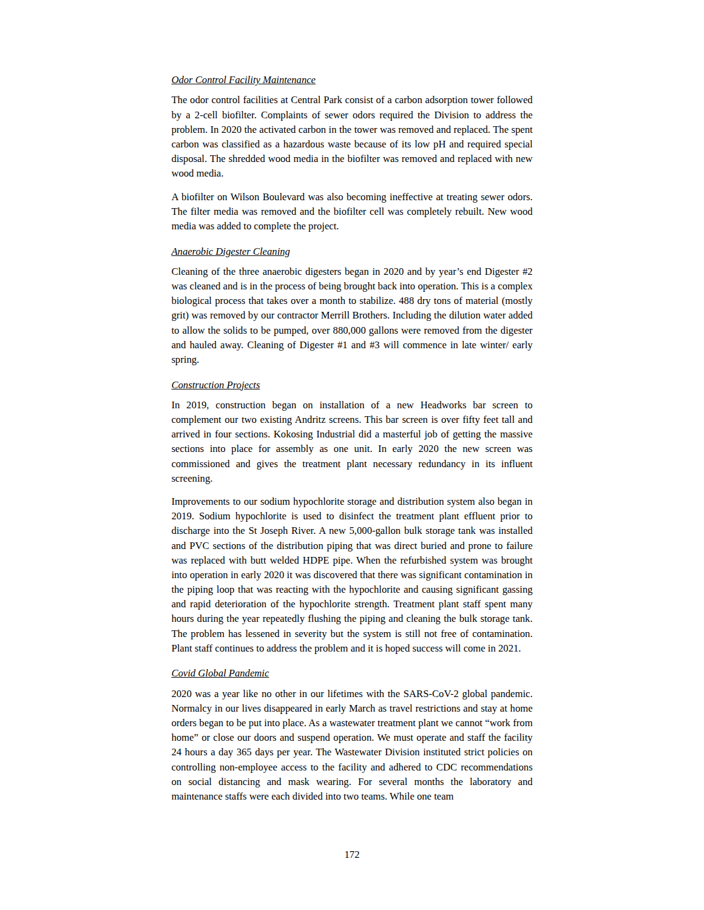Odor Control Facility Maintenance
The odor control facilities at Central Park consist of a carbon adsorption tower followed by a 2-cell biofilter. Complaints of sewer odors required the Division to address the problem. In 2020 the activated carbon in the tower was removed and replaced. The spent carbon was classified as a hazardous waste because of its low pH and required special disposal. The shredded wood media in the biofilter was removed and replaced with new wood media.
A biofilter on Wilson Boulevard was also becoming ineffective at treating sewer odors. The filter media was removed and the biofilter cell was completely rebuilt. New wood media was added to complete the project.
Anaerobic Digester Cleaning
Cleaning of the three anaerobic digesters began in 2020 and by year’s end Digester #2 was cleaned and is in the process of being brought back into operation. This is a complex biological process that takes over a month to stabilize. 488 dry tons of material (mostly grit) was removed by our contractor Merrill Brothers. Including the dilution water added to allow the solids to be pumped, over 880,000 gallons were removed from the digester and hauled away. Cleaning of Digester #1 and #3 will commence in late winter/ early spring.
Construction Projects
In 2019, construction began on installation of a new Headworks bar screen to complement our two existing Andritz screens. This bar screen is over fifty feet tall and arrived in four sections. Kokosing Industrial did a masterful job of getting the massive sections into place for assembly as one unit. In early 2020 the new screen was commissioned and gives the treatment plant necessary redundancy in its influent screening.
Improvements to our sodium hypochlorite storage and distribution system also began in 2019. Sodium hypochlorite is used to disinfect the treatment plant effluent prior to discharge into the St Joseph River. A new 5,000-gallon bulk storage tank was installed and PVC sections of the distribution piping that was direct buried and prone to failure was replaced with butt welded HDPE pipe. When the refurbished system was brought into operation in early 2020 it was discovered that there was significant contamination in the piping loop that was reacting with the hypochlorite and causing significant gassing and rapid deterioration of the hypochlorite strength. Treatment plant staff spent many hours during the year repeatedly flushing the piping and cleaning the bulk storage tank. The problem has lessened in severity but the system is still not free of contamination. Plant staff continues to address the problem and it is hoped success will come in 2021.
Covid Global Pandemic
2020 was a year like no other in our lifetimes with the SARS-CoV-2 global pandemic. Normalcy in our lives disappeared in early March as travel restrictions and stay at home orders began to be put into place. As a wastewater treatment plant we cannot “work from home” or close our doors and suspend operation. We must operate and staff the facility 24 hours a day 365 days per year. The Wastewater Division instituted strict policies on controlling non-employee access to the facility and adhered to CDC recommendations on social distancing and mask wearing. For several months the laboratory and maintenance staffs were each divided into two teams. While one team
172